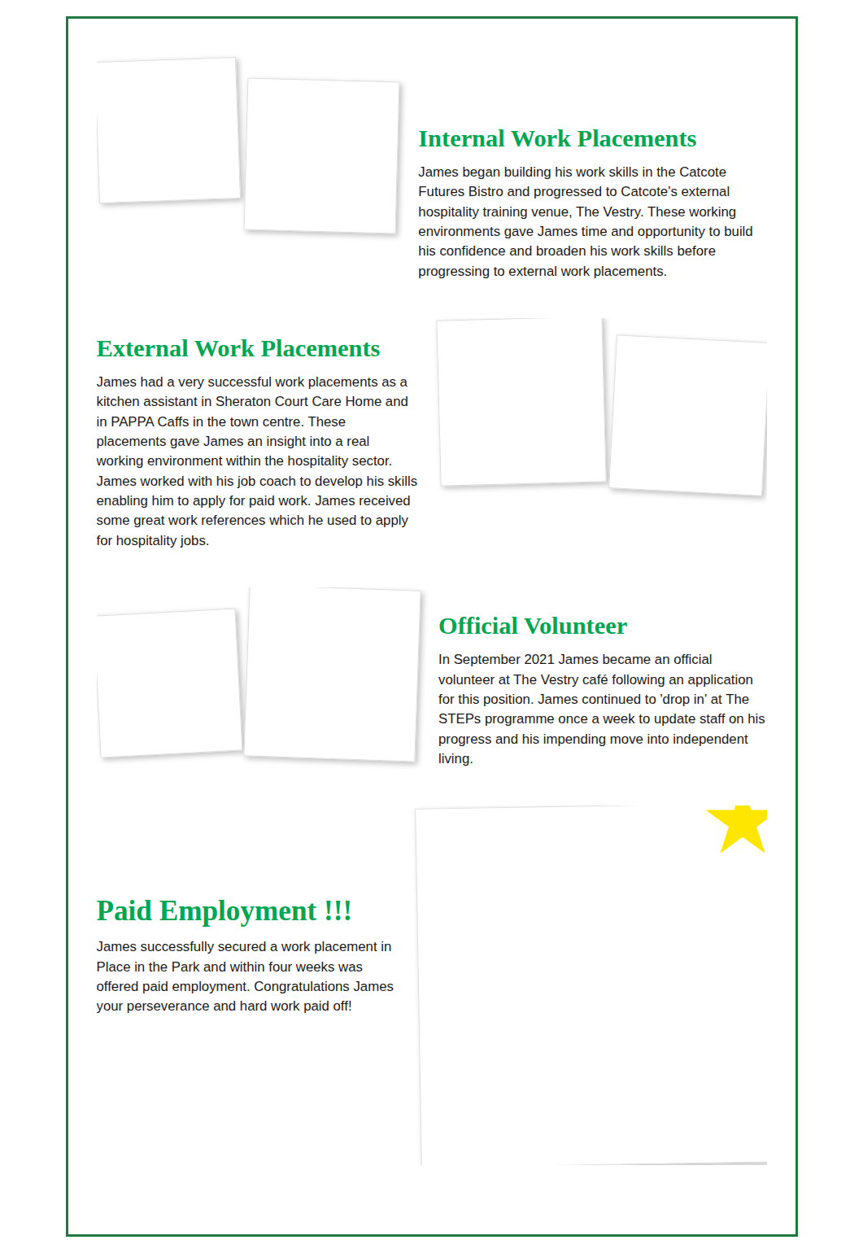Internal Work Placements
James began building his work skills in the Catcote Futures Bistro and progressed to Catcote's external hospitality training venue, The Vestry. These working environments gave James time and opportunity to build his confidence and broaden his work skills before progressing to external work placements.
External Work Placements
James had a very successful work placements as a kitchen assistant in Sheraton Court Care Home and in PAPPA Caffs in the town centre. These placements gave James an insight into a real working environment within the hospitality sector. James worked with his job coach to develop his skills enabling him to apply for paid work. James received some great work references which he used to apply for hospitality jobs.
Official Volunteer
In September 2021 James became an official volunteer at The Vestry café following an application for this position. James continued to 'drop in' at The STEPs programme once a week to update staff on his progress and his impending move into independent living.
Paid Employment !!!
James successfully secured a work placement in Place in the Park and within four weeks was offered paid employment. Congratulations James your perseverance and hard work paid off!